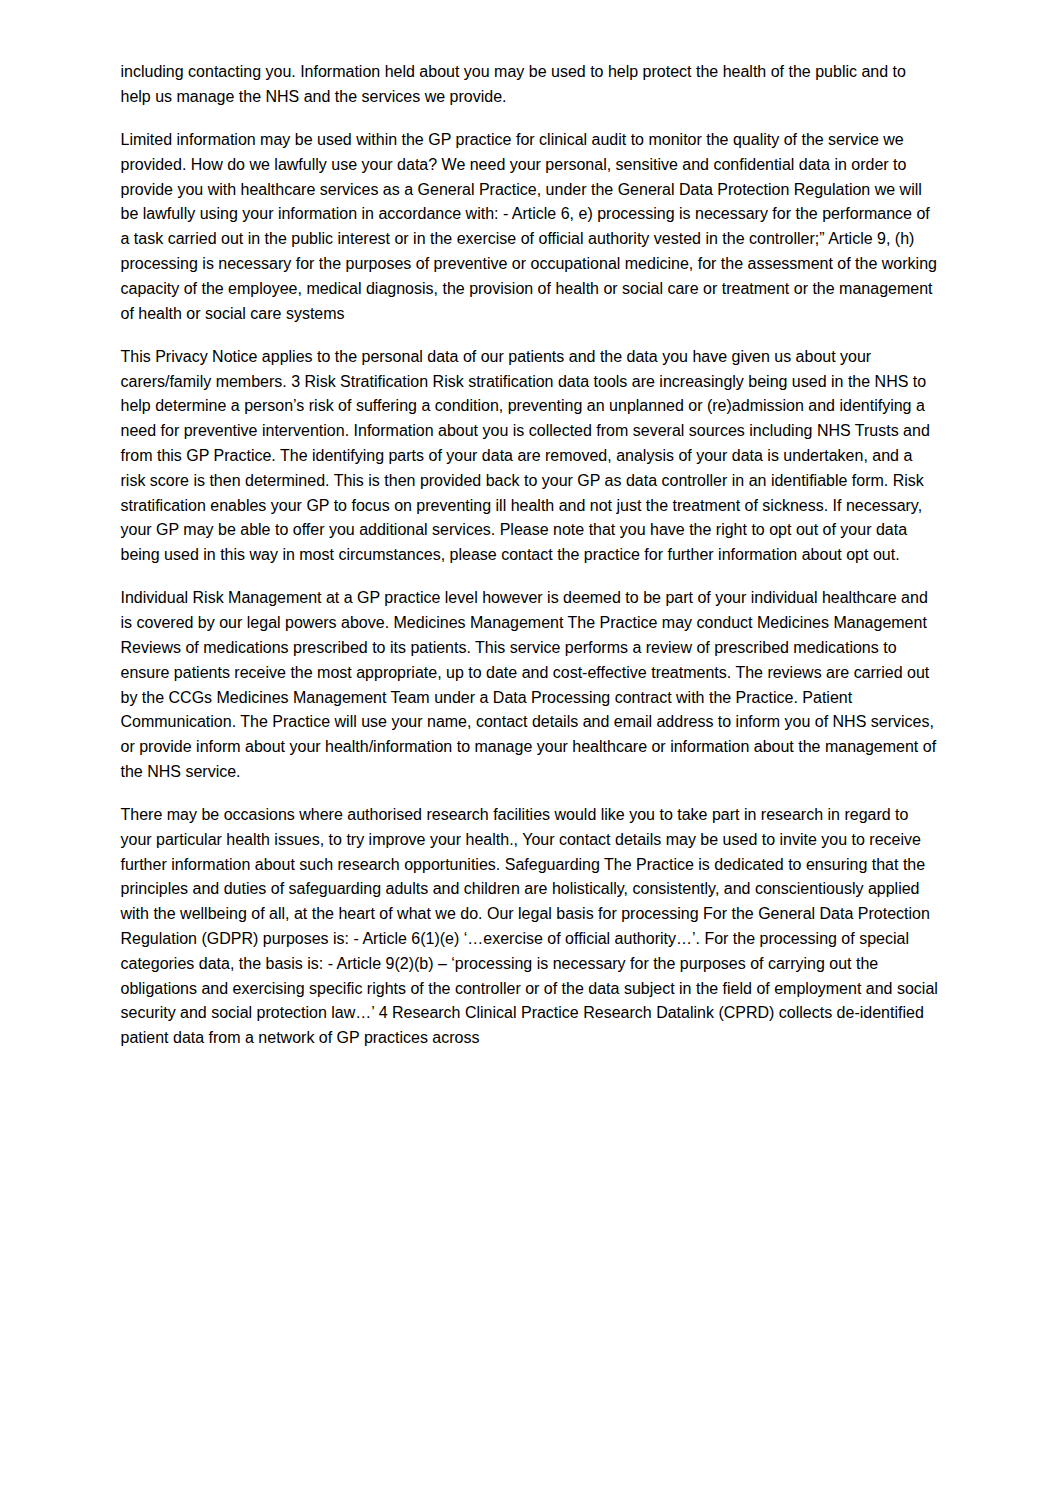including contacting you. Information held about you may be used to help protect the health of the public and to help us manage the NHS and the services we provide.
Limited information may be used within the GP practice for clinical audit to monitor the quality of the service we provided. How do we lawfully use your data? We need your personal, sensitive and confidential data in order to provide you with healthcare services as a General Practice, under the General Data Protection Regulation we will be lawfully using your information in accordance with: - Article 6, e) processing is necessary for the performance of a task carried out in the public interest or in the exercise of official authority vested in the controller;” Article 9, (h) processing is necessary for the purposes of preventive or occupational medicine, for the assessment of the working capacity of the employee, medical diagnosis, the provision of health or social care or treatment or the management of health or social care systems
This Privacy Notice applies to the personal data of our patients and the data you have given us about your carers/family members. 3 Risk Stratification Risk stratification data tools are increasingly being used in the NHS to help determine a person’s risk of suffering a condition, preventing an unplanned or (re)admission and identifying a need for preventive intervention. Information about you is collected from several sources including NHS Trusts and from this GP Practice. The identifying parts of your data are removed, analysis of your data is undertaken, and a risk score is then determined. This is then provided back to your GP as data controller in an identifiable form. Risk stratification enables your GP to focus on preventing ill health and not just the treatment of sickness. If necessary, your GP may be able to offer you additional services. Please note that you have the right to opt out of your data being used in this way in most circumstances, please contact the practice for further information about opt out.
Individual Risk Management at a GP practice level however is deemed to be part of your individual healthcare and is covered by our legal powers above. Medicines Management The Practice may conduct Medicines Management Reviews of medications prescribed to its patients. This service performs a review of prescribed medications to ensure patients receive the most appropriate, up to date and cost-effective treatments. The reviews are carried out by the CCGs Medicines Management Team under a Data Processing contract with the Practice. Patient Communication. The Practice will use your name, contact details and email address to inform you of NHS services, or provide inform about your health/information to manage your healthcare or information about the management of the NHS service.
There may be occasions where authorised research facilities would like you to take part in research in regard to your particular health issues, to try improve your health., Your contact details may be used to invite you to receive further information about such research opportunities. Safeguarding The Practice is dedicated to ensuring that the principles and duties of safeguarding adults and children are holistically, consistently, and conscientiously applied with the wellbeing of all, at the heart of what we do. Our legal basis for processing For the General Data Protection Regulation (GDPR) purposes is: - Article 6(1)(e) ‘…exercise of official authority…’. For the processing of special categories data, the basis is: - Article 9(2)(b) – ‘processing is necessary for the purposes of carrying out the obligations and exercising specific rights of the controller or of the data subject in the field of employment and social security and social protection law…’ 4 Research Clinical Practice Research Datalink (CPRD) collects de-identified patient data from a network of GP practices across